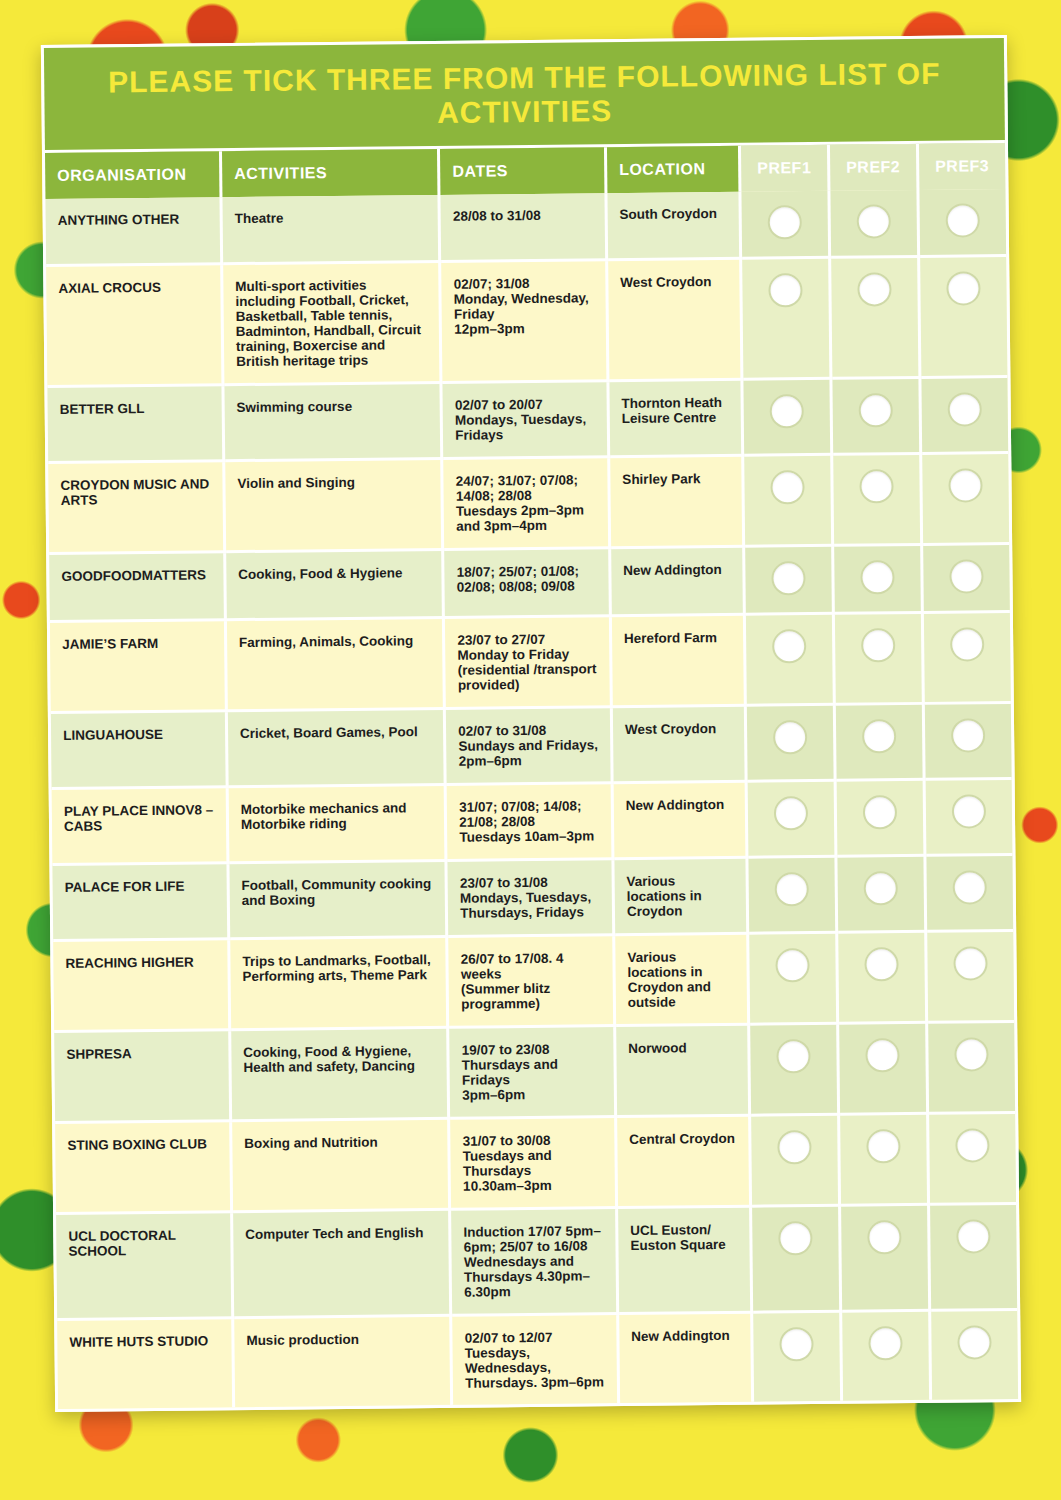Please tick three from the following list of activities
| Organisation | Activities | Dates | Location | Pref1 | Pref2 | Pref3 |
| --- | --- | --- | --- | --- | --- | --- |
| Anything Other | Theatre | 28/08 to 31/08 | South Croydon | | | |
| Axial Crocus | Multi-sport activities including Football, Cricket, Basketball, Table tennis, Badminton, Handball, Circuit training, Boxercise and British heritage trips | 02/07; 31/08 Monday, Wednesday, Friday 12pm–3pm | West Croydon | | | |
| Better GLL | Swimming course | 02/07 to 20/07 Mondays, Tuesdays, Fridays | Thornton Heath Leisure Centre | | | |
| Croydon Music and Arts | Violin and Singing | 24/07; 31/07; 07/08; 14/08; 28/08 Tuesdays 2pm–3pm and 3pm–4pm | Shirley Park | | | |
| Goodfoodmatters | Cooking, Food & Hygiene | 18/07; 25/07; 01/08; 02/08; 08/08; 09/08 | New Addington | | | |
| Jamie’s Farm | Farming, Animals, Cooking | 23/07 to 27/07 Monday to Friday (residential /transport provided) | Hereford Farm | | | |
| Linguahouse | Cricket, Board Games, Pool | 02/07 to 31/08 Sundays and Fridays, 2pm–6pm | West Croydon | | | |
| Play Place Innov8 – Cabs | Motorbike mechanics and Motorbike riding | 31/07; 07/08; 14/08; 21/08; 28/08 Tuesdays 10am–3pm | New Addington | | | |
| Palace for Life | Football, Community cooking and Boxing | 23/07 to 31/08 Mondays, Tuesdays, Thursdays, Fridays | Various locations in Croydon | | | |
| Reaching Higher | Trips to Landmarks, Football, Performing arts, Theme Park | 26/07 to 17/08. 4 weeks (Summer blitz programme) | Various locations in Croydon and outside | | | |
| Shpresa | Cooking, Food & Hygiene, Health and safety, Dancing | 19/07 to 23/08 Thursdays and Fridays 3pm–6pm | Norwood | | | |
| Sting Boxing Club | Boxing and Nutrition | 31/07 to 30/08 Tuesdays and Thursdays 10.30am–3pm | Central Croydon | | | |
| UCL Doctoral School | Computer Tech and English | Induction 17/07 5pm–6pm; 25/07 to 16/08 Wednesdays and Thursdays 4.30pm–6.30pm | UCL Euston/ Euston Square | | | |
| White Huts Studio | Music production | 02/07 to 12/07 Tuesdays, Wednesdays, Thursdays. 3pm–6pm | New Addington | | | |